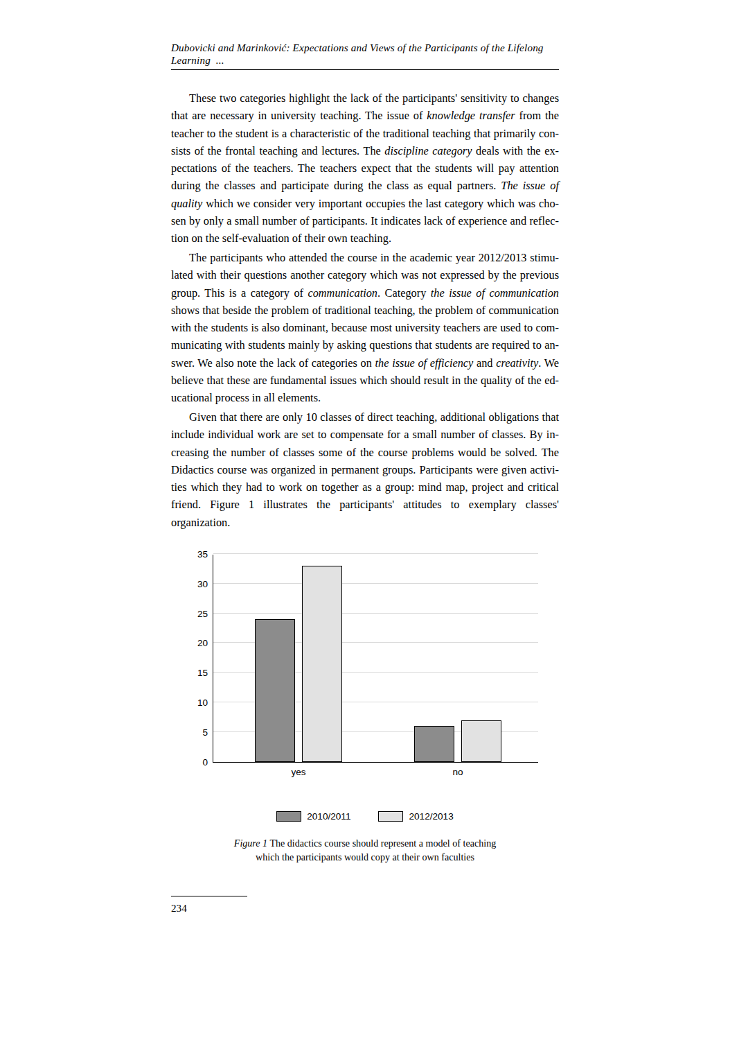Dubovicki and Marinković: Expectations and Views of the Participants of the Lifelong Learning ...
These two categories highlight the lack of the participants' sensitivity to changes that are necessary in university teaching. The issue of knowledge transfer from the teacher to the student is a characteristic of the traditional teaching that primarily consists of the frontal teaching and lectures. The discipline category deals with the expectations of the teachers. The teachers expect that the students will pay attention during the classes and participate during the class as equal partners. The issue of quality which we consider very important occupies the last category which was chosen by only a small number of participants. It indicates lack of experience and reflection on the self-evaluation of their own teaching.
The participants who attended the course in the academic year 2012/2013 stimulated with their questions another category which was not expressed by the previous group. This is a category of communication. Category the issue of communication shows that beside the problem of traditional teaching, the problem of communication with the students is also dominant, because most university teachers are used to communicating with students mainly by asking questions that students are required to answer. We also note the lack of categories on the issue of efficiency and creativity. We believe that these are fundamental issues which should result in the quality of the educational process in all elements.
Given that there are only 10 classes of direct teaching, additional obligations that include individual work are set to compensate for a small number of classes. By increasing the number of classes some of the course problems would be solved. The Didactics course was organized in permanent groups. Participants were given activities which they had to work on together as a group: mind map, project and critical friend. Figure 1 illustrates the participants' attitudes to exemplary classes' organization.
35
30
25
20
15
10
5
0
yes
no
2010/2011
2012/2013
Figure 1 The didactics course should represent a model of teaching
which the participants would copy at their own faculties
234